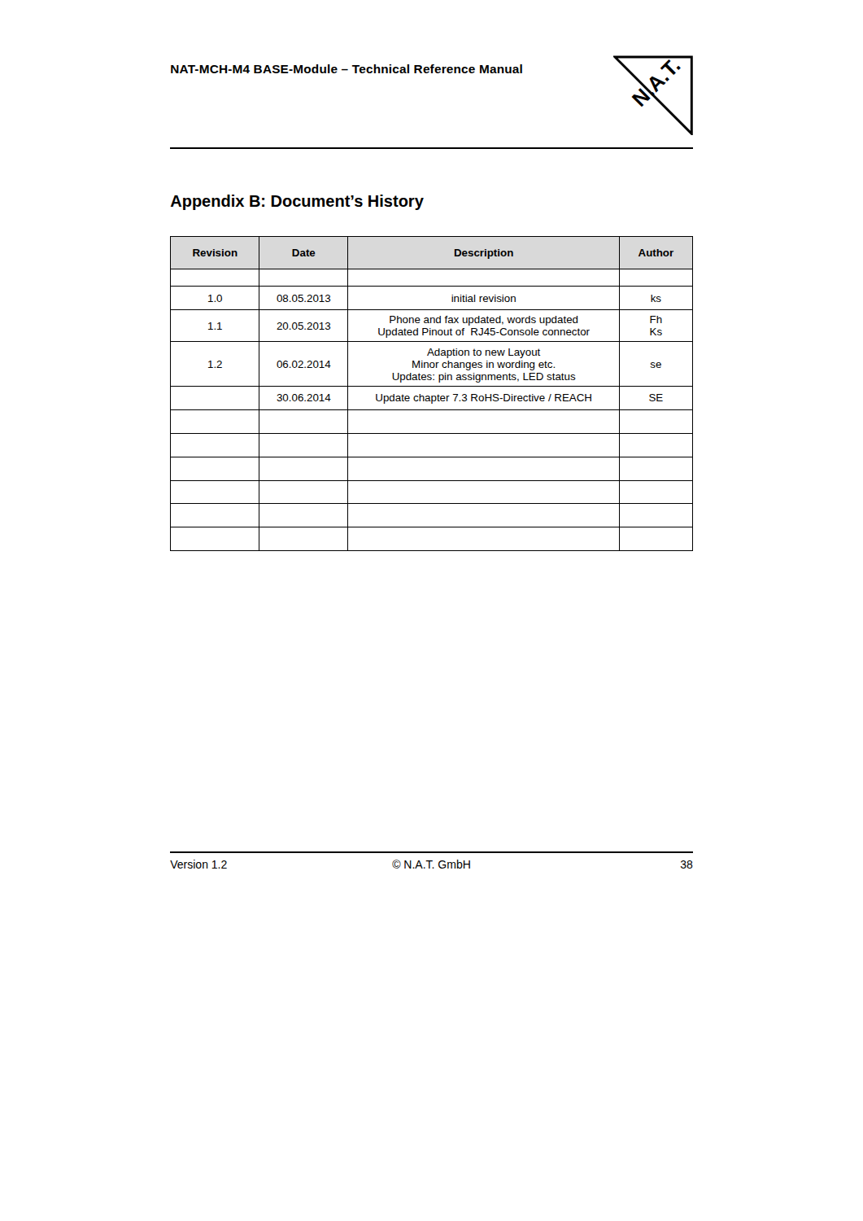NAT-MCH-M4 BASE-Module – Technical Reference Manual
N.A.T.
Appendix B: Document’s History
| Revision | Date | Description | Author |
| --- | --- | --- | --- |
| 1.0 | 08.05.2013 | initial revision | ks |
| 1.1 | 20.05.2013 | Phone and fax updated, words updated Updated Pinout of RJ45-Console connector | Fh Ks |
| 1.2 | 06.02.2014 | Adaption to new Layout Minor changes in wording etc. Updates: pin assignments, LED status | se |
| | 30.06.2014 | Update chapter 7.3 RoHS-Directive / REACH | SE |
Version 1.2
© N.A.T. GmbH
38